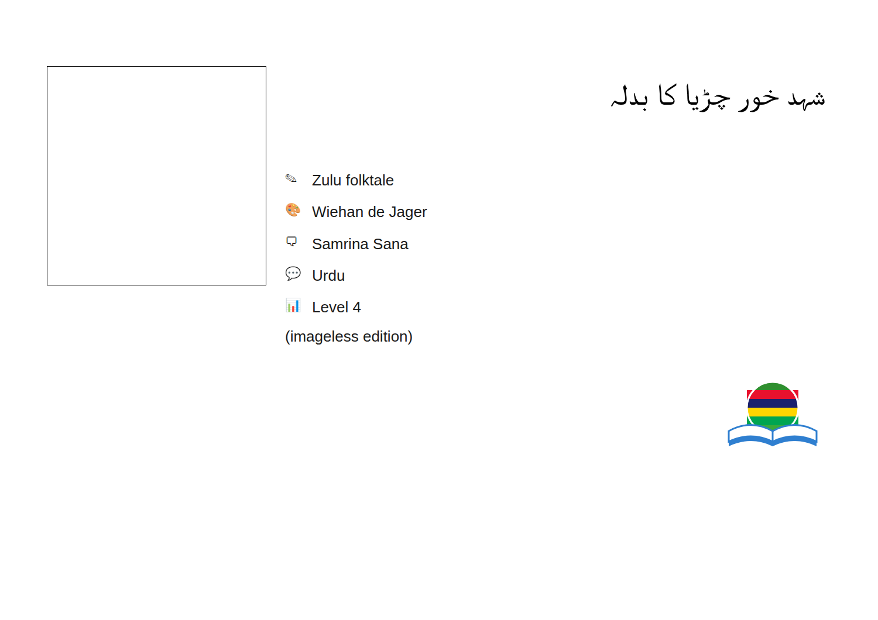شہد خور چڑیا کا بدلہ
| ✎ | Zulu folktale |
| 🎨 | Wiehan de Jager |
| 🗨 | Samrina Sana |
| 💬 | Urdu |
| 📊 | Level 4 |
(imageless edition)